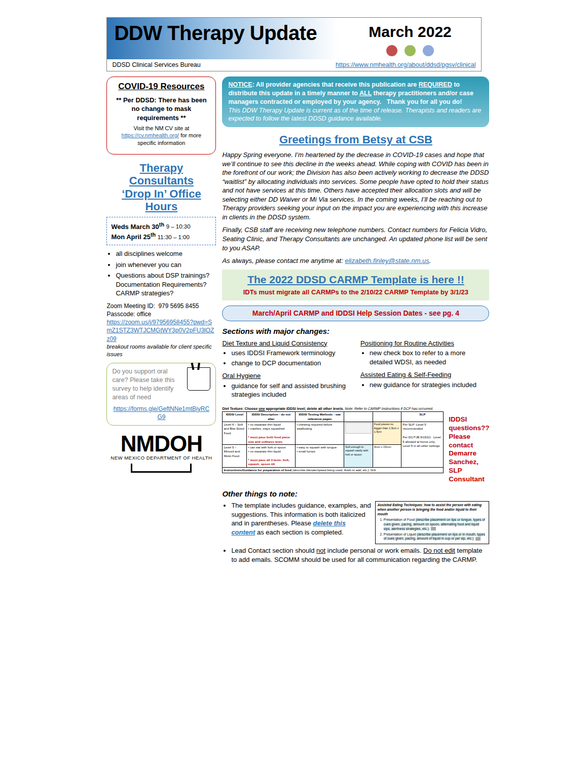DDW Therapy Update
March 2022
DDSD Clinical Services Bureau https://www.nmhealth.org/about/ddsd/pgsv/clinical
COVID-19 Resources
** Per DDSD: There has been no change to mask requirements **
Visit the NM CV site at
https://cv.nmhealth.org/ for more specific information
Therapy Consultants
‘Drop In’ Office Hours
Weds March 30th 9 – 10:30
Mon April 25th 11:30 – 1:00
all disciplines welcome
join whenever you can
Questions about DSP trainings? Documentation Requirements? CARMP strategies?
Zoom Meeting ID: 979 5695 8455 Passcode: office
https://zoom.us/j/97956958455?pwd=SmZ1STZ3WTJCMGtWY3p0V2pFU3lOZz09
breakout rooms available for client specific issues
Do you support oral care? Please take this survey to help identify areas of need
https://forms.gle/GeftNNe1mtBiyRCG9
NMDOH
NEW MEXICO DEPARTMENT OF HEALTH
NOTICE: All provider agencies that receive this publication are REQUIRED to distribute this update in a timely manner to ALL therapy practitioners and/or case managers contracted or employed by your agency. Thank you for all you do!
This DDW Therapy Update is current as of the time of release. Therapists and readers are expected to follow the latest DDSD guidance available.
Greetings from Betsy at CSB
Happy Spring everyone. I’m heartened by the decrease in COVID-19 cases and hope that we’ll continue to see this decline in the weeks ahead. While coping with COVID has been in the forefront of our work; the Division has also been actively working to decrease the DDSD “waitlist” by allocating individuals into services. Some people have opted to hold their status and not have services at this time. Others have accepted their allocation slots and will be selecting either DD Waiver or Mi Via services. In the coming weeks, I’ll be reaching out to Therapy providers seeking your input on the impact you are experiencing with this increase in clients in the DDSD system.
Finally, CSB staff are receiving new telephone numbers. Contact numbers for Felicia Vidro, Seating Clinic, and Therapy Consultants are unchanged. An updated phone list will be sent to you ASAP.
As always, please contact me anytime at: elizabeth.finley@state.nm.us.
The 2022 DDSD CARMP Template is here !!
IDTs must migrate all CARMPs to the 2/10/22 CARMP Template by 3/1/23
March/April CARMP and IDDSI Help Session Dates - see pg. 4
Sections with major changes:
Diet Texture and Liquid Consistency
uses IDDSI Framework terminology
change to DCP documentation
Oral Hygiene
guidance for self and assisted brushing strategies included
Positioning for Routine Activities
new check box to refer to a more detailed WDSI, as needed
Assisted Eating & Self-Feeding
new guidance for strategies included
Diet Texture: Choose one appropriate IDDSI level; delete all other levels. Note: Refer to CARMP Instructions if DCP has occurred.
| IDDSI Level | IDDSI Description - do not alter | IDDSI Testing Methods - see reference pages | | | SLP |
| --- | --- | --- | --- | --- | --- |
| Level 6 – Soft and Bite-Sized Food | • no separate thin liquid • mashes, stays squashed * must pass both food piece size and softness tests | • chewing required before swallowing | | Food pieces no bigger than 1.5cm x 1.5cm | Per SLP: Level 5 recommended Per DC/TJB 9/15/21: Level 6 allowed at home only; Level 5 in all other settings |
| Level 5 – Minced and Moist Food | • can eat with fork or spoon • no separate thin liquid * must pass all 3 tests: fork, squash, spoon tilt | • easy to squash with tongue • small lumps | Soft enough to squash easily with fork or spoon | 4mm x 15mm |
Instructions/Guidance for preparation of food (describe blender/speed being used, fluids to add, etc.): N/A
IDDSI questions??
Please contact
Demarre Sanchez, SLP Consultant
Other things to note:
Assisted Eating Techniques: how to assist the person with eating when another person is bringing the food and/or liquid to their mouth
Presentation of Food (describe placement on lips or tongue, types of cues given, pacing, amount on spoon, alternating food and liquid sips, alertness strategies, etc.):
Presentation of Liquid (describe placement on lips or in mouth, types of cues given, pacing, amount of liquid in cup or per sip, etc.):
The template includes guidance, examples, and suggestions. This information is both italicized and in parentheses. Please delete this content as each section is completed.
Lead Contact section should not include personal or work emails. Do not edit template to add emails. SCOMM should be used for all communication regarding the CARMP.